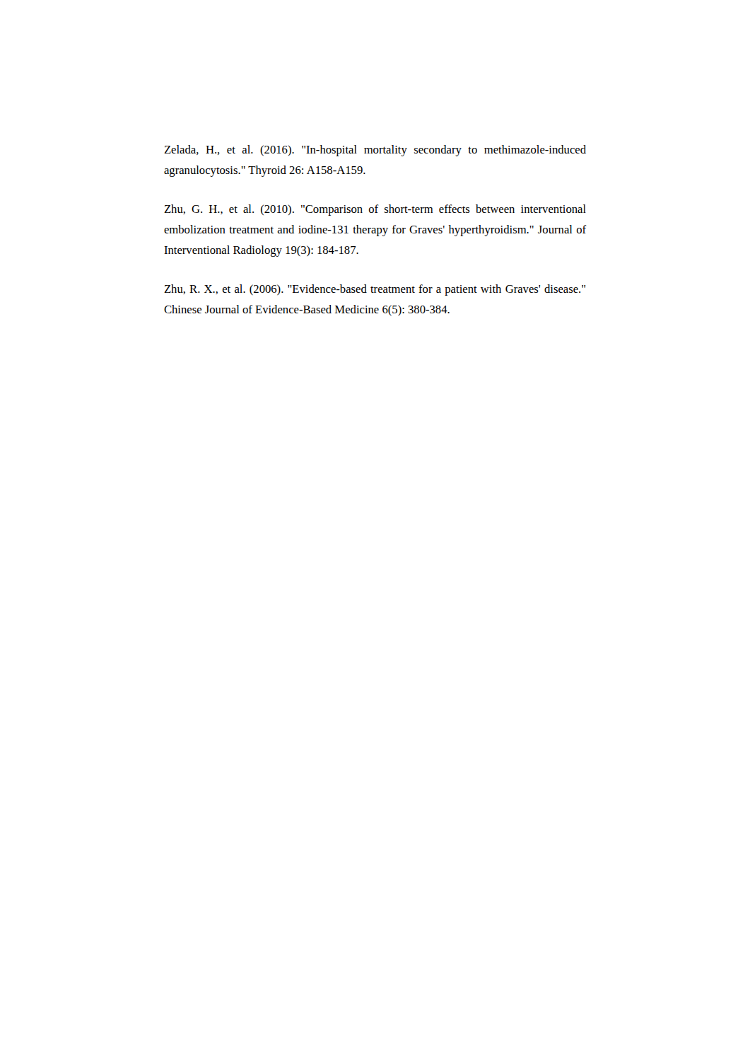Zelada, H., et al. (2016). "In-hospital mortality secondary to methimazole-induced agranulocytosis." Thyroid 26: A158-A159.
Zhu, G. H., et al. (2010). "Comparison of short-term effects between interventional embolization treatment and iodine-131 therapy for Graves' hyperthyroidism." Journal of Interventional Radiology 19(3): 184-187.
Zhu, R. X., et al. (2006). "Evidence-based treatment for a patient with Graves' disease." Chinese Journal of Evidence-Based Medicine 6(5): 380-384.